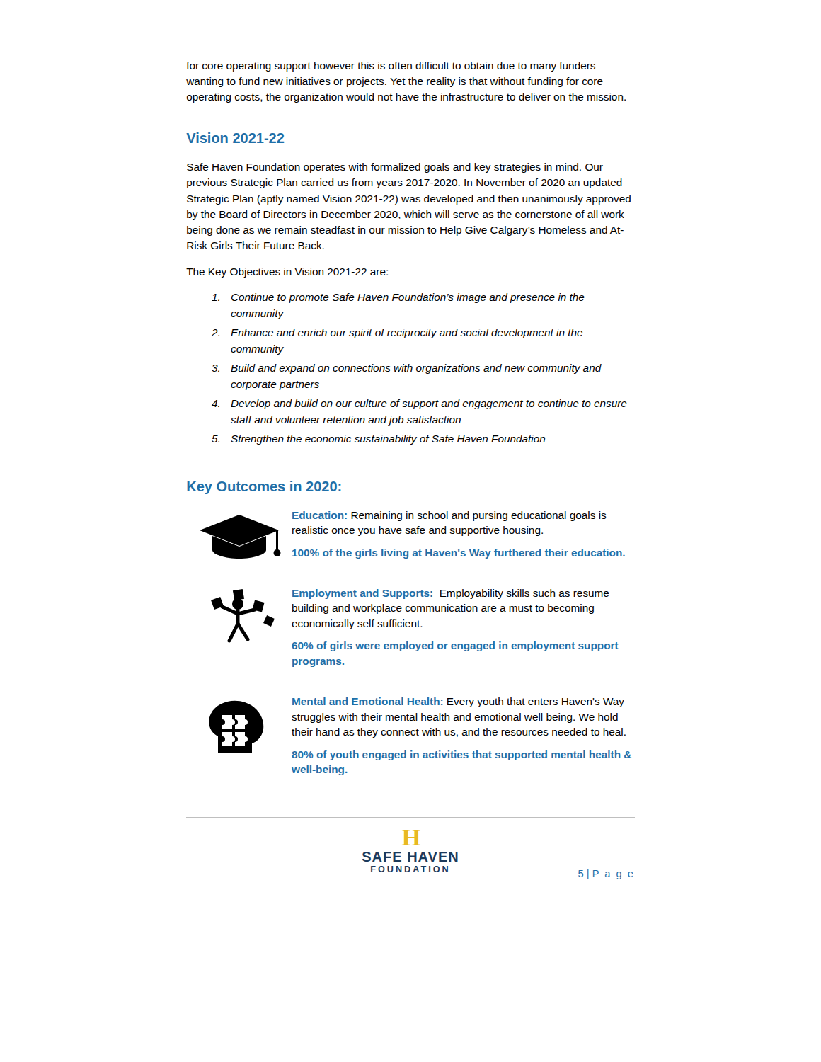for core operating support however this is often difficult to obtain due to many funders wanting to fund new initiatives or projects. Yet the reality is that without funding for core operating costs, the organization would not have the infrastructure to deliver on the mission.
Vision 2021-22
Safe Haven Foundation operates with formalized goals and key strategies in mind. Our previous Strategic Plan carried us from years 2017-2020. In November of 2020 an updated Strategic Plan (aptly named Vision 2021-22) was developed and then unanimously approved by the Board of Directors in December 2020, which will serve as the cornerstone of all work being done as we remain steadfast in our mission to Help Give Calgary’s Homeless and At-Risk Girls Their Future Back.
The Key Objectives in Vision 2021-22 are:
Continue to promote Safe Haven Foundation’s image and presence in the community
Enhance and enrich our spirit of reciprocity and social development in the community
Build and expand on connections with organizations and new community and corporate partners
Develop and build on our culture of support and engagement to continue to ensure staff and volunteer retention and job satisfaction
Strengthen the economic sustainability of Safe Haven Foundation
Key Outcomes in 2020:
Education: Remaining in school and pursing educational goals is realistic once you have safe and supportive housing.
100% of the girls living at Haven's Way furthered their education.
Employment and Supports: Employability skills such as resume building and workplace communication are a must to becoming economically self sufficient.
60% of girls were employed or engaged in employment support programs.
Mental and Emotional Health: Every youth that enters Haven's Way struggles with their mental health and emotional well being. We hold their hand as they connect with us, and the resources needed to heal.
80% of youth engaged in activities that supported mental health & well-being.
H
SAFE HAVEN
FOUNDATION
5 | P a g e